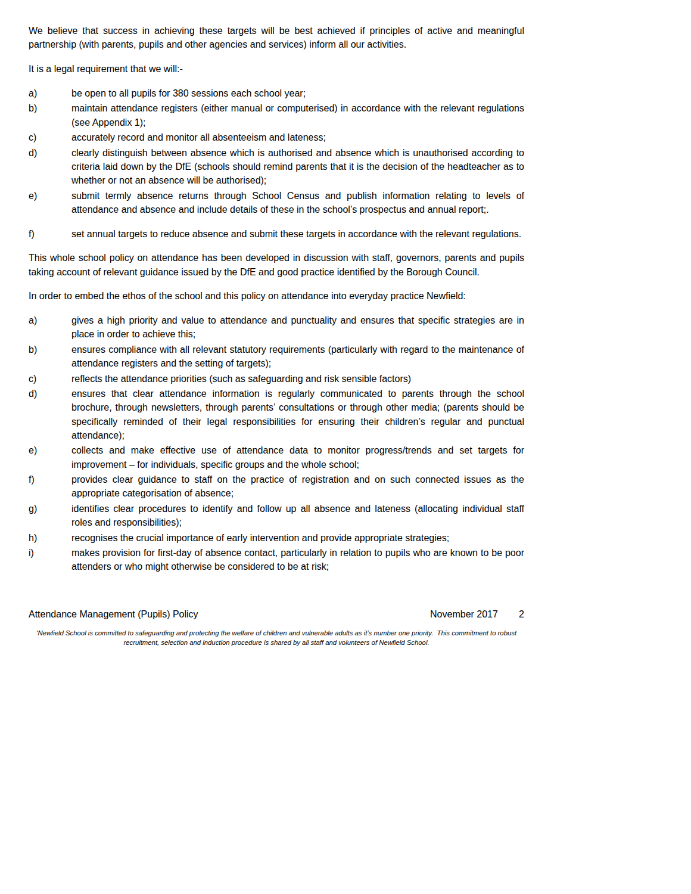We believe that success in achieving these targets will be best achieved if principles of active and meaningful partnership (with parents, pupils and other agencies and services) inform all our activities.
It is a legal requirement that we will:-
a) be open to all pupils for 380 sessions each school year;
b) maintain attendance registers (either manual or computerised) in accordance with the relevant regulations (see Appendix 1);
c) accurately record and monitor all absenteeism and lateness;
d) clearly distinguish between absence which is authorised and absence which is unauthorised according to criteria laid down by the DfE (schools should remind parents that it is the decision of the headteacher as to whether or not an absence will be authorised);
e) submit termly absence returns through School Census and publish information relating to levels of attendance and absence and include details of these in the school’s prospectus and annual report;.
f) set annual targets to reduce absence and submit these targets in accordance with the relevant regulations.
This whole school policy on attendance has been developed in discussion with staff, governors, parents and pupils taking account of relevant guidance issued by the DfE and good practice identified by the Borough Council.
In order to embed the ethos of the school and this policy on attendance into everyday practice Newfield:
a) gives a high priority and value to attendance and punctuality and ensures that specific strategies are in place in order to achieve this;
b) ensures compliance with all relevant statutory requirements (particularly with regard to the maintenance of attendance registers and the setting of targets);
c) reflects the attendance priorities (such as safeguarding and risk sensible factors)
d) ensures that clear attendance information is regularly communicated to parents through the school brochure, through newsletters, through parents’ consultations or through other media; (parents should be specifically reminded of their legal responsibilities for ensuring their children’s regular and punctual attendance);
e) collects and make effective use of attendance data to monitor progress/trends and set targets for improvement – for individuals, specific groups and the whole school;
f) provides clear guidance to staff on the practice of registration and on such connected issues as the appropriate categorisation of absence;
g) identifies clear procedures to identify and follow up all absence and lateness (allocating individual staff roles and responsibilities);
h) recognises the crucial importance of early intervention and provide appropriate strategies;
i) makes provision for first-day of absence contact, particularly in relation to pupils who are known to be poor attenders or who might otherwise be considered to be at risk;
Attendance Management (Pupils) Policy November 20172
‘Newfield School is committed to safeguarding and protecting the welfare of children and vulnerable adults as it’s number one priority. This commitment to robust recruitment, selection and induction procedure is shared by all staff and volunteers of Newfield School.